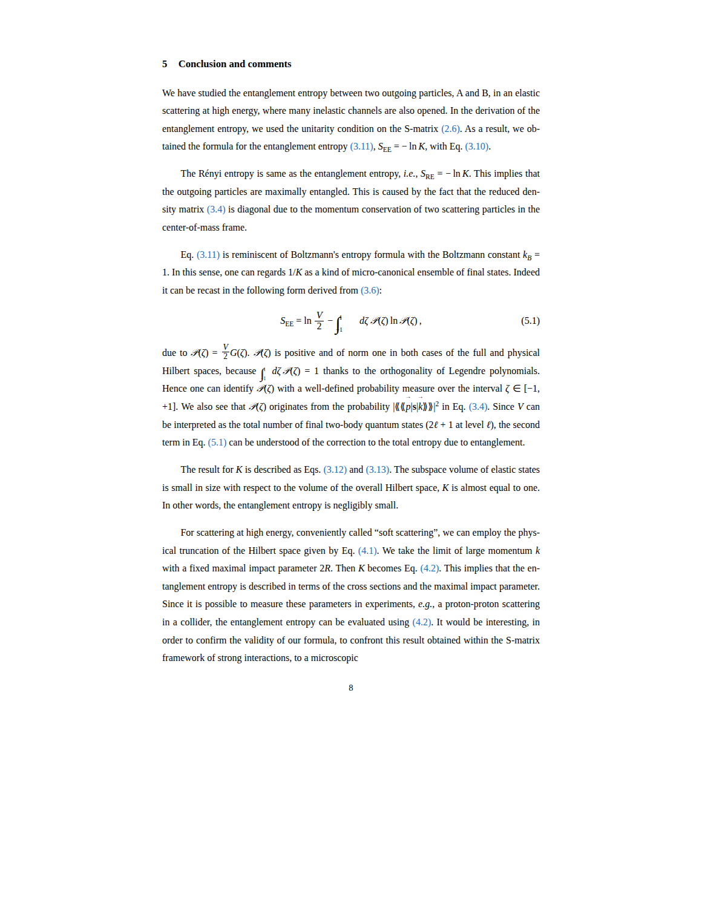5 Conclusion and comments
We have studied the entanglement entropy between two outgoing particles, A and B, in an elastic scattering at high energy, where many inelastic channels are also opened. In the derivation of the entanglement entropy, we used the unitarity condition on the S-matrix (2.6). As a result, we obtained the formula for the entanglement entropy (3.11), SEE = − ln K, with Eq. (3.10).
The Rényi entropy is same as the entanglement entropy, i.e., SRE = − ln K. This implies that the outgoing particles are maximally entangled. This is caused by the fact that the reduced density matrix (3.4) is diagonal due to the momentum conservation of two scattering particles in the center-of-mass frame.
Eq. (3.11) is reminiscent of Boltzmann's entropy formula with the Boltzmann constant kB = 1. In this sense, one can regards 1/K as a kind of micro-canonical ensemble of final states. Indeed it can be recast in the following form derived from (3.6):
SEE = ln V 2 − ∫1−1 dζ 𝒫(ζ) ln 𝒫(ζ) ,
(5.1)
due to 𝒫(ζ) = V 2 G(ζ). 𝒫(ζ) is positive and of norm one in both cases of the full and physical Hilbert spaces, because ∫1−1 dζ 𝒫(ζ) = 1 thanks to the orthogonality of Legendre polynomials. Hence one can identify 𝒫(ζ) with a well-defined probability measure over the interval ζ ∈ [−1, +1]. We also see that 𝒫(ζ) originates from the probability |⟪⟪p|s|k⟫⟫|2 in Eq. (3.4). Since V can be interpreted as the total number of final two-body quantum states (2ℓ + 1 at level ℓ), the second term in Eq. (5.1) can be understood of the correction to the total entropy due to entanglement.
The result for K is described as Eqs. (3.12) and (3.13). The subspace volume of elastic states is small in size with respect to the volume of the overall Hilbert space, K is almost equal to one. In other words, the entanglement entropy is negligibly small.
For scattering at high energy, conveniently called “soft scattering”, we can employ the physical truncation of the Hilbert space given by Eq. (4.1). We take the limit of large momentum k with a fixed maximal impact parameter 2R. Then K becomes Eq. (4.2). This implies that the entanglement entropy is described in terms of the cross sections and the maximal impact parameter. Since it is possible to measure these parameters in experiments, e.g., a proton-proton scattering in a collider, the entanglement entropy can be evaluated using (4.2). It would be interesting, in order to confirm the validity of our formula, to confront this result obtained within the S-matrix framework of strong interactions, to a microscopic
8